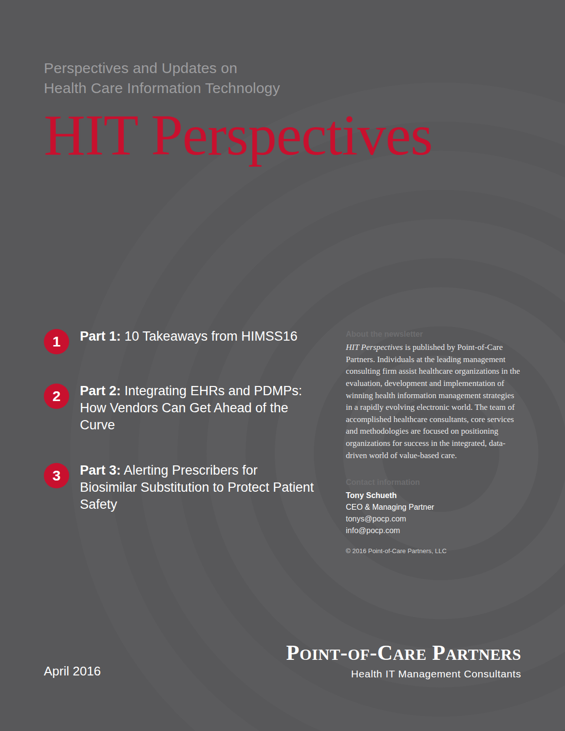Perspectives and Updates on
Health Care Information Technology
HIT Perspectives
1
Part 1: 10 Takeaways from HIMSS16
2
Part 2: Integrating EHRs and PDMPs: How Vendors Can Get Ahead of the Curve
3
Part 3: Alerting Prescribers for Biosimilar Substitution to Protect Patient Safety
About the newsletter
HIT Perspectives is published by Point-of-Care Partners. Individuals at the leading management consulting firm assist healthcare organizations in the evaluation, development and implementation of winning health information management strategies in a rapidly evolving electronic world. The team of accomplished healthcare consultants, core services and methodologies are focused on positioning organizations for success in the integrated, data-driven world of value-based care.
Contact information
Tony Schueth
CEO & Managing Partner
tonys@pocp.com
info@pocp.com
© 2016 Point-of-Care Partners, LLC
April 2016
POINT-OF-CARE PARTNERS
Health IT Management Consultants